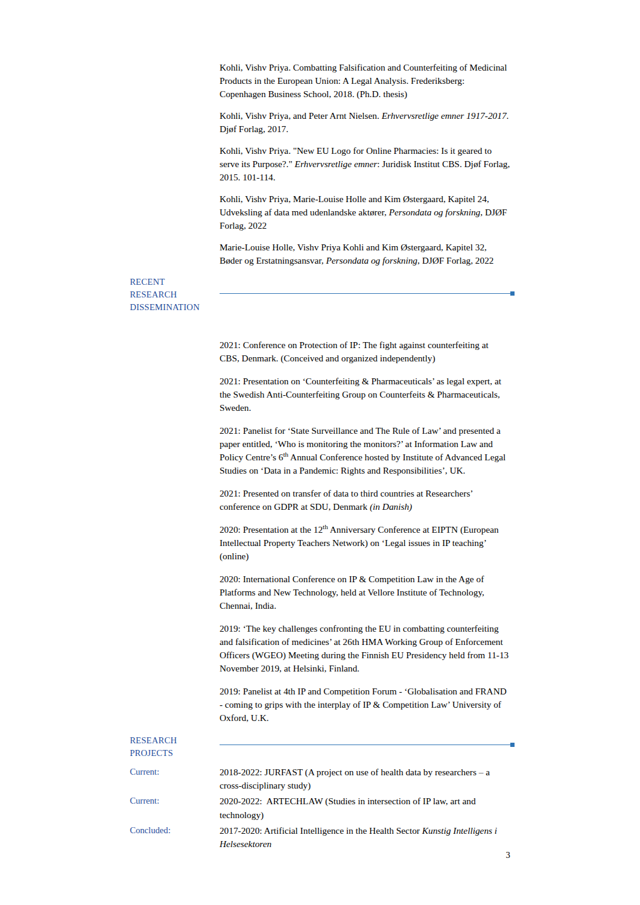Kohli, Vishv Priya. Combatting Falsification and Counterfeiting of Medicinal Products in the European Union: A Legal Analysis. Frederiksberg: Copenhagen Business School, 2018. (Ph.D. thesis)
Kohli, Vishv Priya, and Peter Arnt Nielsen. Erhvervsretlige emner 1917-2017. Djøf Forlag, 2017.
Kohli, Vishv Priya. "New EU Logo for Online Pharmacies: Is it geared to serve its Purpose?." Erhvervsretlige emner: Juridisk Institut CBS. Djøf Forlag, 2015. 101-114.
Kohli, Vishv Priya, Marie-Louise Holle and Kim Østergaard, Kapitel 24, Udveksling af data med udenlandske aktører, Persondata og forskning, DJØF Forlag, 2022
Marie-Louise Holle, Vishv Priya Kohli and Kim Østergaard, Kapitel 32, Bøder og Erstatningsansvar, Persondata og forskning, DJØF Forlag, 2022
Recent Research
Dissemination
2021: Conference on Protection of IP: The fight against counterfeiting at CBS, Denmark. (Conceived and organized independently)
2021: Presentation on ‘Counterfeiting & Pharmaceuticals’ as legal expert, at the Swedish Anti-Counterfeiting Group on Counterfeits & Pharmaceuticals, Sweden.
2021: Panelist for ‘State Surveillance and The Rule of Law’ and presented a paper entitled, ‘Who is monitoring the monitors?’ at Information Law and Policy Centre’s 6th Annual Conference hosted by Institute of Advanced Legal Studies on ‘Data in a Pandemic: Rights and Responsibilities’, UK.
2021: Presented on transfer of data to third countries at Researchers’ conference on GDPR at SDU, Denmark (in Danish)
2020: Presentation at the 12th Anniversary Conference at EIPTN (European Intellectual Property Teachers Network) on ‘Legal issues in IP teaching’ (online)
2020: International Conference on IP & Competition Law in the Age of Platforms and New Technology, held at Vellore Institute of Technology, Chennai, India.
2019: ‘The key challenges confronting the EU in combatting counterfeiting and falsification of medicines’ at 26th HMA Working Group of Enforcement Officers (WGEO) Meeting during the Finnish EU Presidency held from 11-13 November 2019, at Helsinki, Finland.
2019: Panelist at 4th IP and Competition Forum - ‘Globalisation and FRAND - coming to grips with the interplay of IP & Competition Law’ University of Oxford, U.K.
Research
Projects
Current:
2018-2022: JURFAST (A project on use of health data by researchers – a cross-disciplinary study)
Current:
2020-2022: ARTECHLAW (Studies in intersection of IP law, art and technology)
Concluded:
2017-2020: Artificial Intelligence in the Health Sector Kunstig Intelligens i Helsesektoren
3